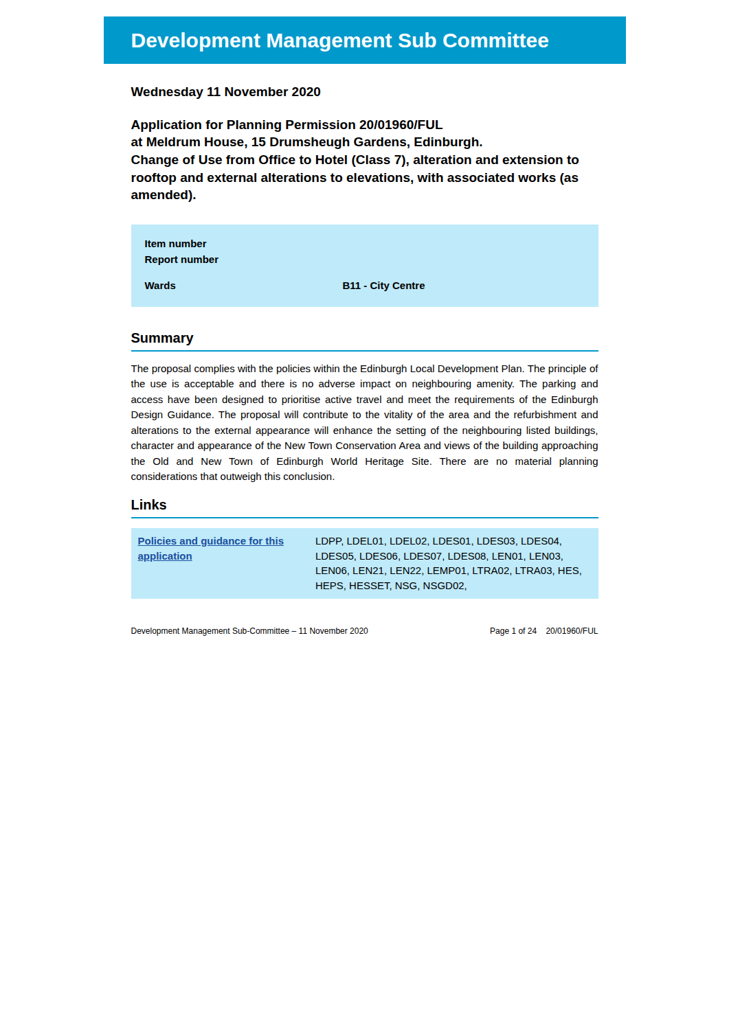Development Management Sub Committee
Wednesday 11 November 2020
Application for Planning Permission 20/01960/FUL
at Meldrum House, 15 Drumsheugh Gardens, Edinburgh.
Change of Use from Office to Hotel (Class 7), alteration and extension to rooftop and external alterations to elevations, with associated works (as amended).
| Item number | |
| Report number | |
| Wards | B11 - City Centre |
Summary
The proposal complies with the policies within the Edinburgh Local Development Plan. The principle of the use is acceptable and there is no adverse impact on neighbouring amenity. The parking and access have been designed to prioritise active travel and meet the requirements of the Edinburgh Design Guidance. The proposal will contribute to the vitality of the area and the refurbishment and alterations to the external appearance will enhance the setting of the neighbouring listed buildings, character and appearance of the New Town Conservation Area and views of the building approaching the Old and New Town of Edinburgh World Heritage Site. There are no material planning considerations that outweigh this conclusion.
Links
| Policies and guidance for this application | LDPP, LDEL01, LDEL02, LDES01, LDES03, LDES04, LDES05, LDES06, LDES07, LDES08, LEN01, LEN03, LEN06, LEN21, LEN22, LEMP01, LTRA02, LTRA03, HES, HEPS, HESSET, NSG, NSGD02, |
Development Management Sub-Committee – 11 November 2020 Page 1 of 24 20/01960/FUL